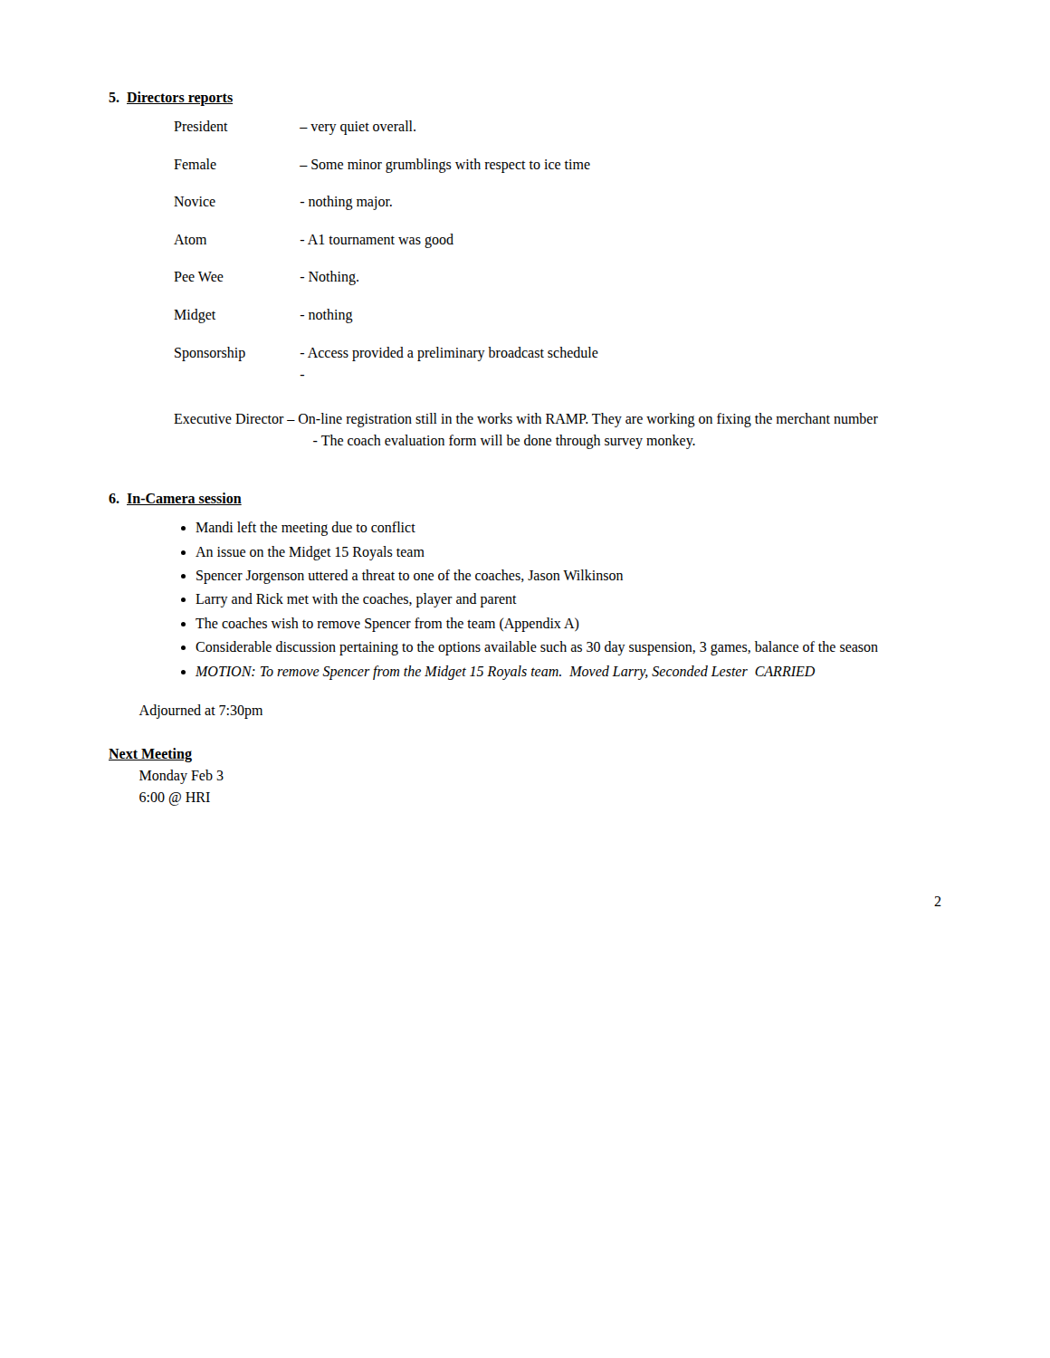5.
Directors reports
| President | – very quiet overall. |
| Female | – Some minor grumblings with respect to ice time |
| Novice | - nothing major. |
| Atom | - A1 tournament was good |
| Pee Wee | - Nothing. |
| Midget | - nothing |
| Sponsorship | - Access provided a preliminary broadcast schedule - |
Executive Director – On-line registration still in the works with RAMP. They are working on fixing the merchant number
- The coach evaluation form will be done through survey monkey.
6.
In-Camera session
Mandi left the meeting due to conflict
An issue on the Midget 15 Royals team
Spencer Jorgenson uttered a threat to one of the coaches, Jason Wilkinson
Larry and Rick met with the coaches, player and parent
The coaches wish to remove Spencer from the team (Appendix A)
Considerable discussion pertaining to the options available such as 30 day suspension, 3 games, balance of the season
MOTION: To remove Spencer from the Midget 15 Royals team. Moved Larry, Seconded Lester CARRIED
Adjourned at 7:30pm
Next Meeting
Monday Feb 3
6:00 @ HRI
2